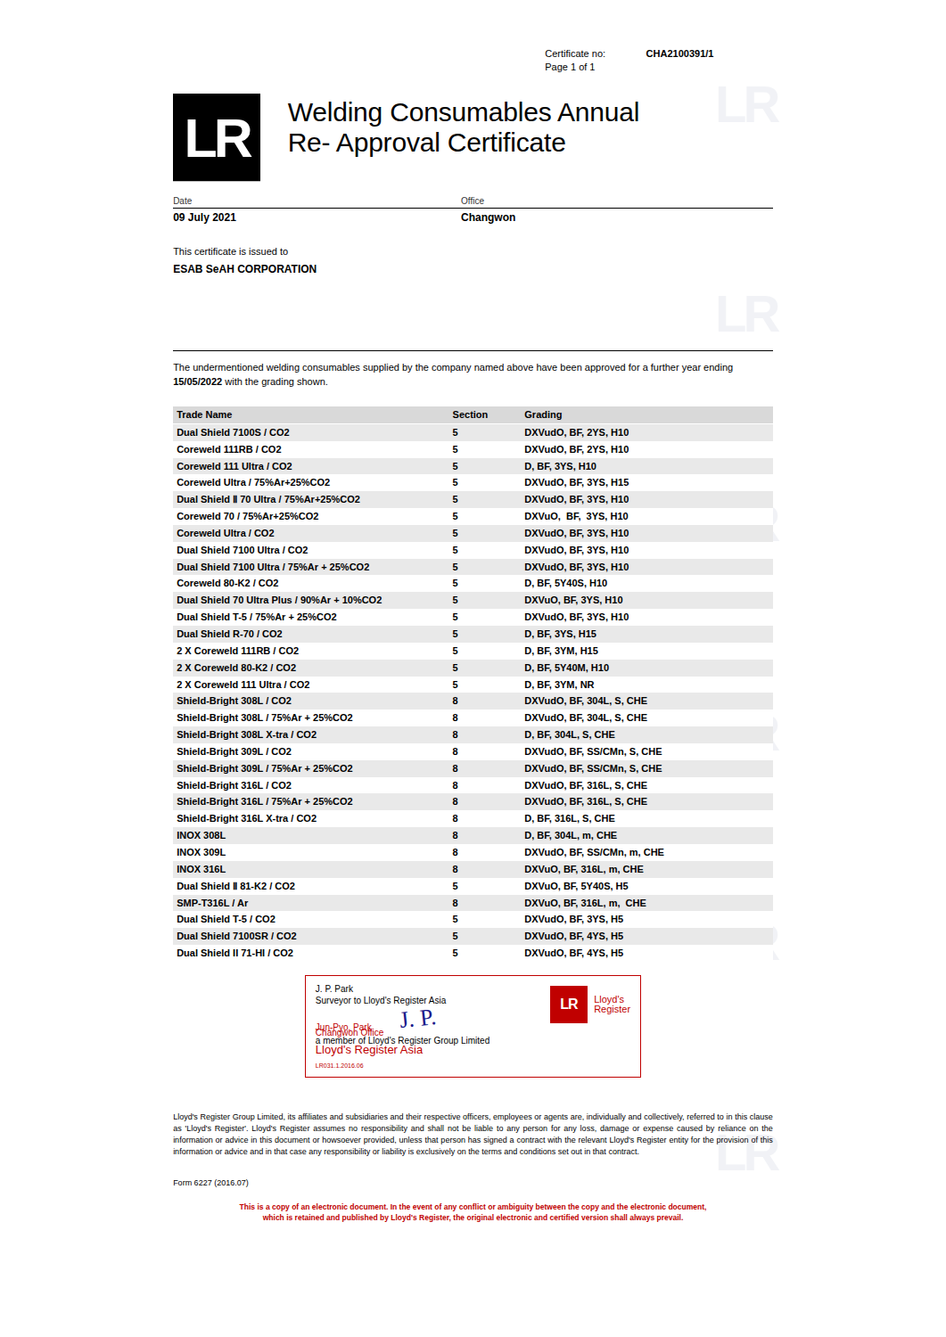LR LR LR LR LR LR
Certificate no:
CHA2100391/1
Page 1 of 1
LR
Welding Consumables Annual
Re- Approval Certificate
Date
Office
09 July 2021
Changwon
This certificate is issued to
ESAB SeAH CORPORATION
The undermentioned welding consumables supplied by the company named above have been approved for a further year ending 15/05/2022 with the grading shown.
| Trade Name | Section | Grading |
| --- | --- | --- |
| Dual Shield 7100S / CO2 | 5 | DXVudO, BF, 2YS, H10 |
| Coreweld 111RB / CO2 | 5 | DXVudO, BF, 2YS, H10 |
| Coreweld 111 Ultra / CO2 | 5 | D, BF, 3YS, H10 |
| Coreweld Ultra / 75%Ar+25%CO2 | 5 | DXVudO, BF, 3YS, H15 |
| Dual Shield Ⅱ 70 Ultra / 75%Ar+25%CO2 | 5 | DXVudO, BF, 3YS, H10 |
| Coreweld 70 / 75%Ar+25%CO2 | 5 | DXVuO, BF, 3YS, H10 |
| Coreweld Ultra / CO2 | 5 | DXVudO, BF, 3YS, H10 |
| Dual Shield 7100 Ultra / CO2 | 5 | DXVudO, BF, 3YS, H10 |
| Dual Shield 7100 Ultra / 75%Ar + 25%CO2 | 5 | DXVudO, BF, 3YS, H10 |
| Coreweld 80-K2 / CO2 | 5 | D, BF, 5Y40S, H10 |
| Dual Shield 70 Ultra Plus / 90%Ar + 10%CO2 | 5 | DXVuO, BF, 3YS, H10 |
| Dual Shield T-5 / 75%Ar + 25%CO2 | 5 | DXVudO, BF, 3YS, H10 |
| Dual Shield R-70 / CO2 | 5 | D, BF, 3YS, H15 |
| 2 X Coreweld 111RB / CO2 | 5 | D, BF, 3YM, H15 |
| 2 X Coreweld 80-K2 / CO2 | 5 | D, BF, 5Y40M, H10 |
| 2 X Coreweld 111 Ultra / CO2 | 5 | D, BF, 3YM, NR |
| Shield-Bright 308L / CO2 | 8 | DXVudO, BF, 304L, S, CHE |
| Shield-Bright 308L / 75%Ar + 25%CO2 | 8 | DXVudO, BF, 304L, S, CHE |
| Shield-Bright 308L X-tra / CO2 | 8 | D, BF, 304L, S, CHE |
| Shield-Bright 309L / CO2 | 8 | DXVudO, BF, SS/CMn, S, CHE |
| Shield-Bright 309L / 75%Ar + 25%CO2 | 8 | DXVudO, BF, SS/CMn, S, CHE |
| Shield-Bright 316L / CO2 | 8 | DXVudO, BF, 316L, S, CHE |
| Shield-Bright 316L / 75%Ar + 25%CO2 | 8 | DXVudO, BF, 316L, S, CHE |
| Shield-Bright 316L X-tra / CO2 | 8 | D, BF, 316L, S, CHE |
| INOX 308L | 8 | D, BF, 304L, m, CHE |
| INOX 309L | 8 | DXVudO, BF, SS/CMn, m, CHE |
| INOX 316L | 8 | DXVuO, BF, 316L, m, CHE |
| Dual Shield Ⅱ 81-K2 / CO2 | 5 | DXVuO, BF, 5Y40S, H5 |
| SMP-T316L / Ar | 8 | DXVuO, BF, 316L, m, CHE |
| Dual Shield T-5 / CO2 | 5 | DXVudO, BF, 3YS, H5 |
| Dual Shield 7100SR / CO2 | 5 | DXVudO, BF, 4YS, H5 |
| Dual Shield II 71-HI / CO2 | 5 | DXVudO, BF, 4YS, H5 |
J. P. Park
Surveyor to Lloyd's Register Asia
J. P.
Jun-Pyo, Park
a member of Lloyd's Register Group Limited
Changwon Office
Lloyd's Register Asia
LR031.1.2016.06
LR
Lloyd's
Register
Lloyd's Register Group Limited, its affiliates and subsidiaries and their respective officers, employees or agents are, individually and collectively, referred to in this clause as 'Lloyd's Register'. Lloyd's Register assumes no responsibility and shall not be liable to any person for any loss, damage or expense caused by reliance on the information or advice in this document or howsoever provided, unless that person has signed a contract with the relevant Lloyd's Register entity for the provision of this information or advice and in that case any responsibility or liability is exclusively on the terms and conditions set out in that contract.
Form 6227 (2016.07)
This is a copy of an electronic document. In the event of any conflict or ambiguity between the copy and the electronic document,
which is retained and published by Lloyd's Register, the original electronic and certified version shall always prevail.